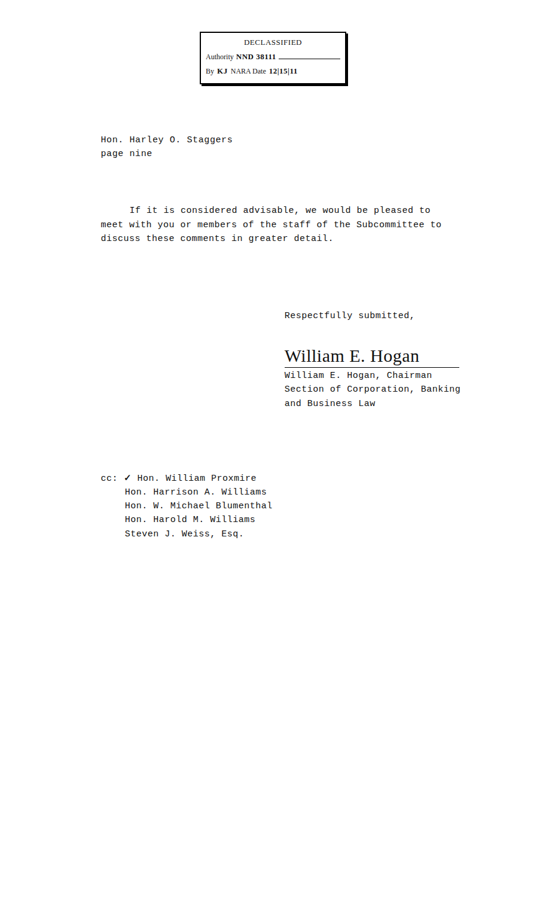DECLASSIFIED
Authority NND 38111
By KJ NARA Date 12|15|11
Hon. Harley O. Staggers
page nine
If it is considered advisable, we would be pleased to meet with you or members of the staff of the Subcommittee to discuss these comments in greater detail.
Respectfully submitted,
William E. Hogan
William E. Hogan, Chairman
Section of Corporation, Banking
and Business Law
cc: ✓ Hon. William Proxmire
Hon. Harrison A. Williams
Hon. W. Michael Blumenthal
Hon. Harold M. Williams
Steven J. Weiss, Esq.